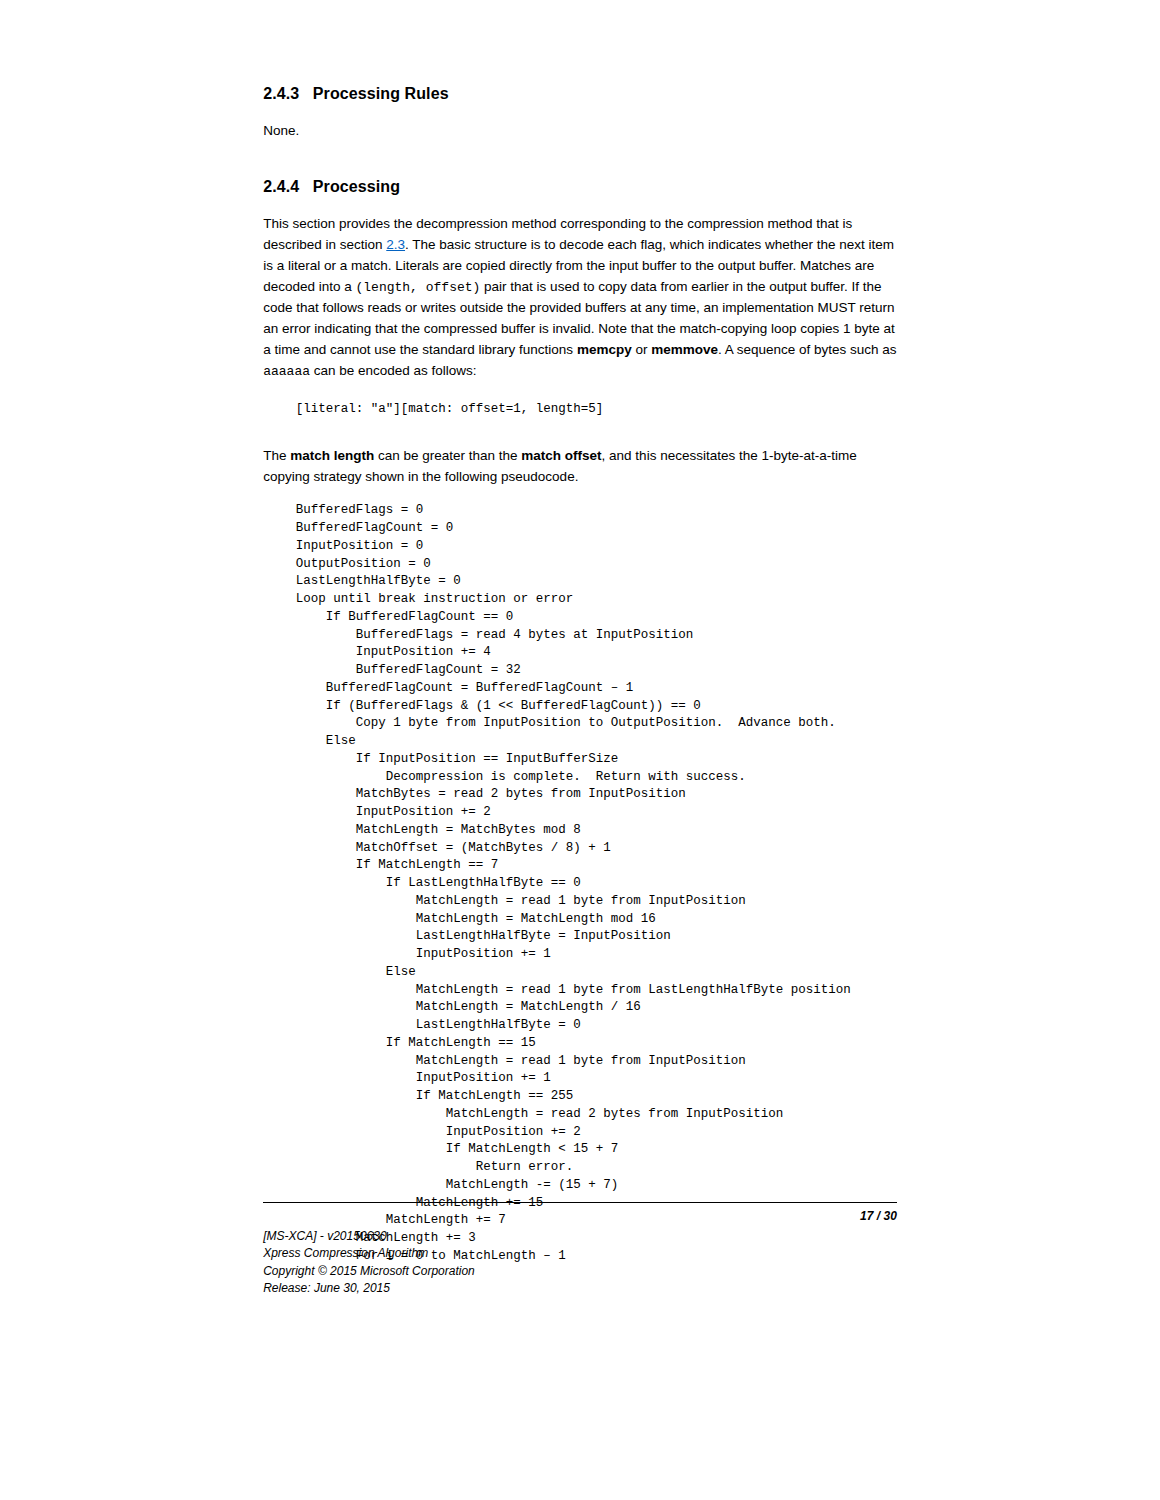2.4.3 Processing Rules
None.
2.4.4 Processing
This section provides the decompression method corresponding to the compression method that is described in section 2.3. The basic structure is to decode each flag, which indicates whether the next item is a literal or a match. Literals are copied directly from the input buffer to the output buffer. Matches are decoded into a (length, offset) pair that is used to copy data from earlier in the output buffer. If the code that follows reads or writes outside the provided buffers at any time, an implementation MUST return an error indicating that the compressed buffer is invalid. Note that the match-copying loop copies 1 byte at a time and cannot use the standard library functions memcpy or memmove. A sequence of bytes such as aaaaaa can be encoded as follows:
[literal: "a"][match: offset=1, length=5]
The match length can be greater than the match offset, and this necessitates the 1-byte-at-a-time copying strategy shown in the following pseudocode.
BufferedFlags = 0
BufferedFlagCount = 0
InputPosition = 0
OutputPosition = 0
LastLengthHalfByte = 0
Loop until break instruction or error
    If BufferedFlagCount == 0
        BufferedFlags = read 4 bytes at InputPosition
        InputPosition += 4
        BufferedFlagCount = 32
    BufferedFlagCount = BufferedFlagCount – 1
    If (BufferedFlags & (1 << BufferedFlagCount)) == 0
        Copy 1 byte from InputPosition to OutputPosition.  Advance both.
    Else
        If InputPosition == InputBufferSize
            Decompression is complete.  Return with success.
        MatchBytes = read 2 bytes from InputPosition
        InputPosition += 2
        MatchLength = MatchBytes mod 8
        MatchOffset = (MatchBytes / 8) + 1
        If MatchLength == 7
            If LastLengthHalfByte == 0
                MatchLength = read 1 byte from InputPosition
                MatchLength = MatchLength mod 16
                LastLengthHalfByte = InputPosition
                InputPosition += 1
            Else
                MatchLength = read 1 byte from LastLengthHalfByte position
                MatchLength = MatchLength / 16
                LastLengthHalfByte = 0
            If MatchLength == 15
                MatchLength = read 1 byte from InputPosition
                InputPosition += 1
                If MatchLength == 255
                    MatchLength = read 2 bytes from InputPosition
                    InputPosition += 2
                    If MatchLength < 15 + 7
                        Return error.
                    MatchLength -= (15 + 7)
                MatchLength += 15
            MatchLength += 7
        MatchLength += 3
        For i = 0 to MatchLength – 1
17 / 30
[MS-XCA] - v20150630
Xpress Compression Algorithm
Copyright © 2015 Microsoft Corporation
Release: June 30, 2015